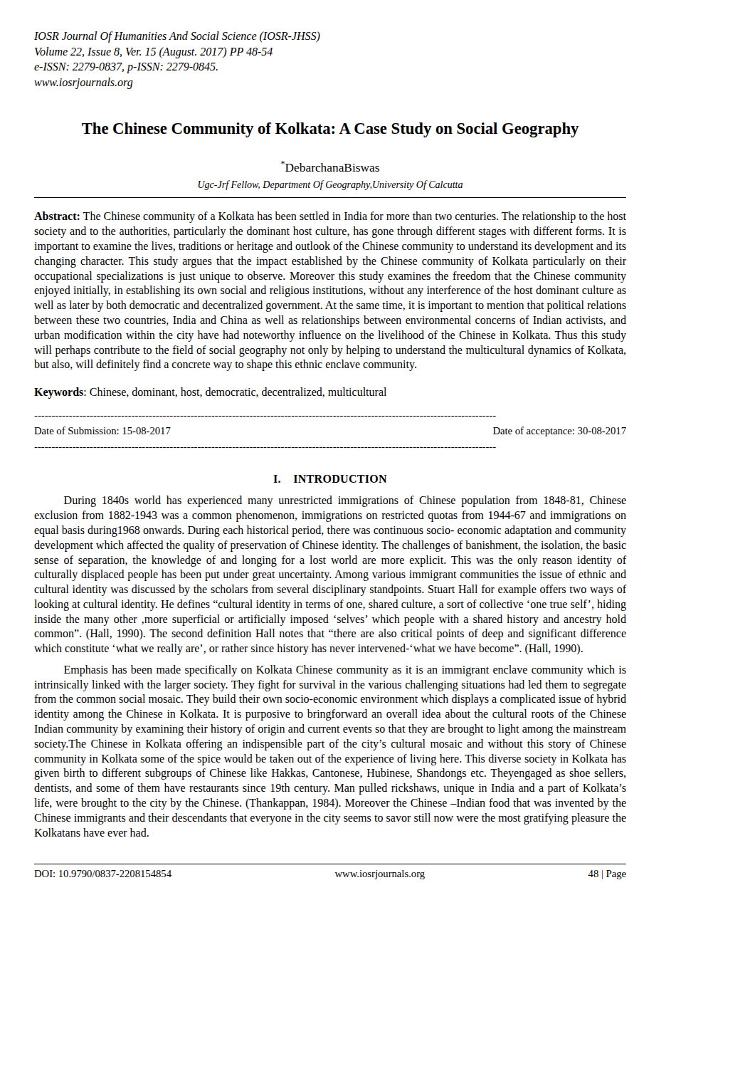IOSR Journal Of Humanities And Social Science (IOSR-JHSS)
Volume 22, Issue 8, Ver. 15 (August. 2017) PP 48-54
e-ISSN: 2279-0837, p-ISSN: 2279-0845.
www.iosrjournals.org
The Chinese Community of Kolkata: A Case Study on Social Geography
*DebarchanaBiswas
Ugc-Jrf Fellow, Department Of Geography,University Of Calcutta
Abstract: The Chinese community of a Kolkata has been settled in India for more than two centuries. The relationship to the host society and to the authorities, particularly the dominant host culture, has gone through different stages with different forms. It is important to examine the lives, traditions or heritage and outlook of the Chinese community to understand its development and its changing character. This study argues that the impact established by the Chinese community of Kolkata particularly on their occupational specializations is just unique to observe. Moreover this study examines the freedom that the Chinese community enjoyed initially, in establishing its own social and religious institutions, without any interference of the host dominant culture as well as later by both democratic and decentralized government. At the same time, it is important to mention that political relations between these two countries, India and China as well as relationships between environmental concerns of Indian activists, and urban modification within the city have had noteworthy influence on the livelihood of the Chinese in Kolkata. Thus this study will perhaps contribute to the field of social geography not only by helping to understand the multicultural dynamics of Kolkata, but also, will definitely find a concrete way to shape this ethnic enclave community.
Keywords: Chinese, dominant, host, democratic, decentralized, multicultural
-------------------------------------------------------------------------------------------------------------------------------------
Date of Submission: 15-08-2017 Date of acceptance: 30-08-2017
-------------------------------------------------------------------------------------------------------------------------------------
I. INTRODUCTION
During 1840s world has experienced many unrestricted immigrations of Chinese population from 1848-81, Chinese exclusion from 1882-1943 was a common phenomenon, immigrations on restricted quotas from 1944-67 and immigrations on equal basis during1968 onwards. During each historical period, there was continuous socio- economic adaptation and community development which affected the quality of preservation of Chinese identity. The challenges of banishment, the isolation, the basic sense of separation, the knowledge of and longing for a lost world are more explicit. This was the only reason identity of culturally displaced people has been put under great uncertainty. Among various immigrant communities the issue of ethnic and cultural identity was discussed by the scholars from several disciplinary standpoints. Stuart Hall for example offers two ways of looking at cultural identity. He defines “cultural identity in terms of one, shared culture, a sort of collective ‘one true self’, hiding inside the many other ,more superficial or artificially imposed ‘selves’ which people with a shared history and ancestry hold common”. (Hall, 1990). The second definition Hall notes that “there are also critical points of deep and significant difference which constitute ‘what we really are’, or rather since history has never intervened-‘what we have become”. (Hall, 1990).
Emphasis has been made specifically on Kolkata Chinese community as it is an immigrant enclave community which is intrinsically linked with the larger society. They fight for survival in the various challenging situations had led them to segregate from the common social mosaic. They build their own socio-economic environment which displays a complicated issue of hybrid identity among the Chinese in Kolkata. It is purposive to bringforward an overall idea about the cultural roots of the Chinese Indian community by examining their history of origin and current events so that they are brought to light among the mainstream society.The Chinese in Kolkata offering an indispensible part of the city’s cultural mosaic and without this story of Chinese community in Kolkata some of the spice would be taken out of the experience of living here. This diverse society in Kolkata has given birth to different subgroups of Chinese like Hakkas, Cantonese, Hubinese, Shandongs etc. Theyengaged as shoe sellers, dentists, and some of them have restaurants since 19th century. Man pulled rickshaws, unique in India and a part of Kolkata’s life, were brought to the city by the Chinese. (Thankappan, 1984). Moreover the Chinese –Indian food that was invented by the Chinese immigrants and their descendants that everyone in the city seems to savor still now were the most gratifying pleasure the Kolkatans have ever had.
DOI: 10.9790/0837-2208154854 www.iosrjournals.org 48 | Page